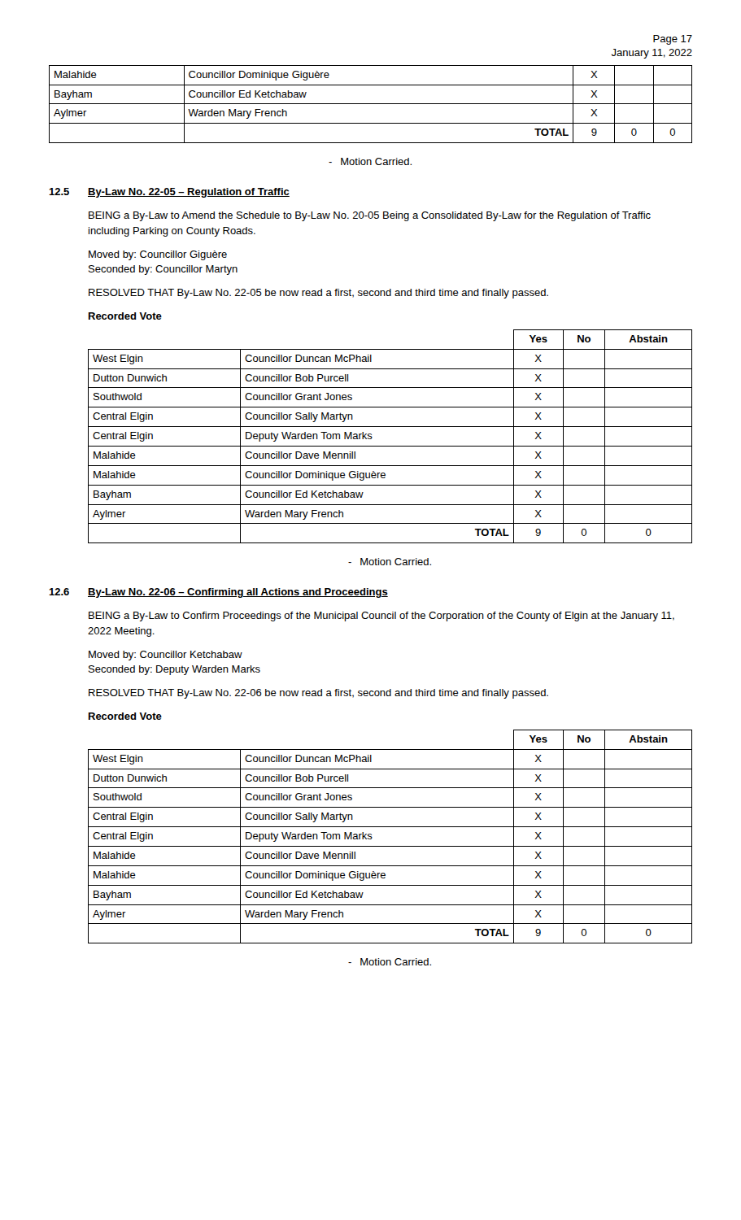Page 17
January 11, 2022
| Malahide | Councillor Dominique Giguère | X | | |
| Bayham | Councillor Ed Ketchabaw | X | | |
| Aylmer | Warden Mary French | X | | |
| | TOTAL | 9 | 0 | 0 |
-Motion Carried.
12.5 By-Law No. 22-05 – Regulation of Traffic
BEING a By-Law to Amend the Schedule to By-Law No. 20-05 Being a Consolidated By-Law for the Regulation of Traffic including Parking on County Roads.
Moved by: Councillor Giguère
Seconded by: Councillor Martyn
RESOLVED THAT By-Law No. 22-05 be now read a first, second and third time and finally passed.
Recorded Vote
| | | Yes | No | Abstain |
| --- | --- | --- | --- | --- |
| West Elgin | Councillor Duncan McPhail | X | | |
| Dutton Dunwich | Councillor Bob Purcell | X | | |
| Southwold | Councillor Grant Jones | X | | |
| Central Elgin | Councillor Sally Martyn | X | | |
| Central Elgin | Deputy Warden Tom Marks | X | | |
| Malahide | Councillor Dave Mennill | X | | |
| Malahide | Councillor Dominique Giguère | X | | |
| Bayham | Councillor Ed Ketchabaw | X | | |
| Aylmer | Warden Mary French | X | | |
| | TOTAL | 9 | 0 | 0 |
-Motion Carried.
12.6 By-Law No. 22-06 – Confirming all Actions and Proceedings
BEING a By-Law to Confirm Proceedings of the Municipal Council of the Corporation of the County of Elgin at the January 11, 2022 Meeting.
Moved by: Councillor Ketchabaw
Seconded by: Deputy Warden Marks
RESOLVED THAT By-Law No. 22-06 be now read a first, second and third time and finally passed.
Recorded Vote
| | | Yes | No | Abstain |
| --- | --- | --- | --- | --- |
| West Elgin | Councillor Duncan McPhail | X | | |
| Dutton Dunwich | Councillor Bob Purcell | X | | |
| Southwold | Councillor Grant Jones | X | | |
| Central Elgin | Councillor Sally Martyn | X | | |
| Central Elgin | Deputy Warden Tom Marks | X | | |
| Malahide | Councillor Dave Mennill | X | | |
| Malahide | Councillor Dominique Giguère | X | | |
| Bayham | Councillor Ed Ketchabaw | X | | |
| Aylmer | Warden Mary French | X | | |
| | TOTAL | 9 | 0 | 0 |
-Motion Carried.